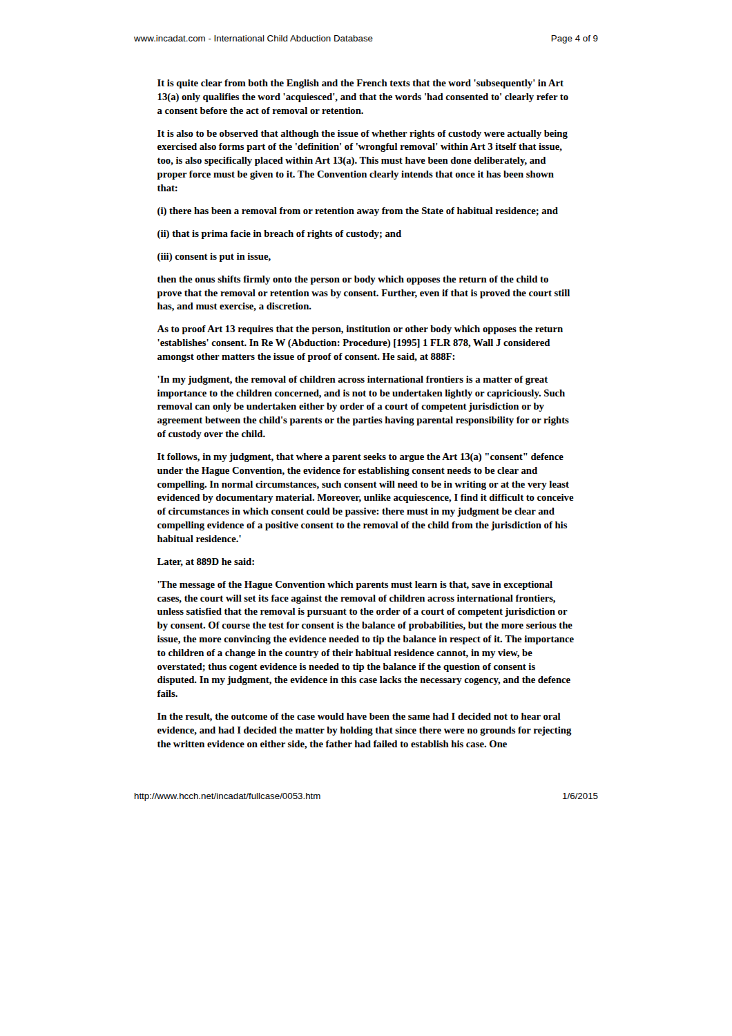www.incadat.com - International Child Abduction Database Page 4 of 9
It is quite clear from both the English and the French texts that the word 'subsequently' in Art 13(a) only qualifies the word 'acquiesced', and that the words 'had consented to' clearly refer to a consent before the act of removal or retention.
It is also to be observed that although the issue of whether rights of custody were actually being exercised also forms part of the 'definition' of 'wrongful removal' within Art 3 itself that issue, too, is also specifically placed within Art 13(a). This must have been done deliberately, and proper force must be given to it. The Convention clearly intends that once it has been shown that:
(i) there has been a removal from or retention away from the State of habitual residence; and
(ii) that is prima facie in breach of rights of custody; and
(iii) consent is put in issue,
then the onus shifts firmly onto the person or body which opposes the return of the child to prove that the removal or retention was by consent. Further, even if that is proved the court still has, and must exercise, a discretion.
As to proof Art 13 requires that the person, institution or other body which opposes the return 'establishes' consent. In Re W (Abduction: Procedure) [1995] 1 FLR 878, Wall J considered amongst other matters the issue of proof of consent. He said, at 888F:
'In my judgment, the removal of children across international frontiers is a matter of great importance to the children concerned, and is not to be undertaken lightly or capriciously. Such removal can only be undertaken either by order of a court of competent jurisdiction or by agreement between the child's parents or the parties having parental responsibility for or rights of custody over the child.
It follows, in my judgment, that where a parent seeks to argue the Art 13(a) "consent" defence under the Hague Convention, the evidence for establishing consent needs to be clear and compelling. In normal circumstances, such consent will need to be in writing or at the very least evidenced by documentary material. Moreover, unlike acquiescence, I find it difficult to conceive of circumstances in which consent could be passive: there must in my judgment be clear and compelling evidence of a positive consent to the removal of the child from the jurisdiction of his habitual residence.'
Later, at 889D he said:
'The message of the Hague Convention which parents must learn is that, save in exceptional cases, the court will set its face against the removal of children across international frontiers, unless satisfied that the removal is pursuant to the order of a court of competent jurisdiction or by consent. Of course the test for consent is the balance of probabilities, but the more serious the issue, the more convincing the evidence needed to tip the balance in respect of it. The importance to children of a change in the country of their habitual residence cannot, in my view, be overstated; thus cogent evidence is needed to tip the balance if the question of consent is disputed. In my judgment, the evidence in this case lacks the necessary cogency, and the defence fails.
In the result, the outcome of the case would have been the same had I decided not to hear oral evidence, and had I decided the matter by holding that since there were no grounds for rejecting the written evidence on either side, the father had failed to establish his case. One
http://www.hcch.net/incadat/fullcase/0053.htm 1/6/2015